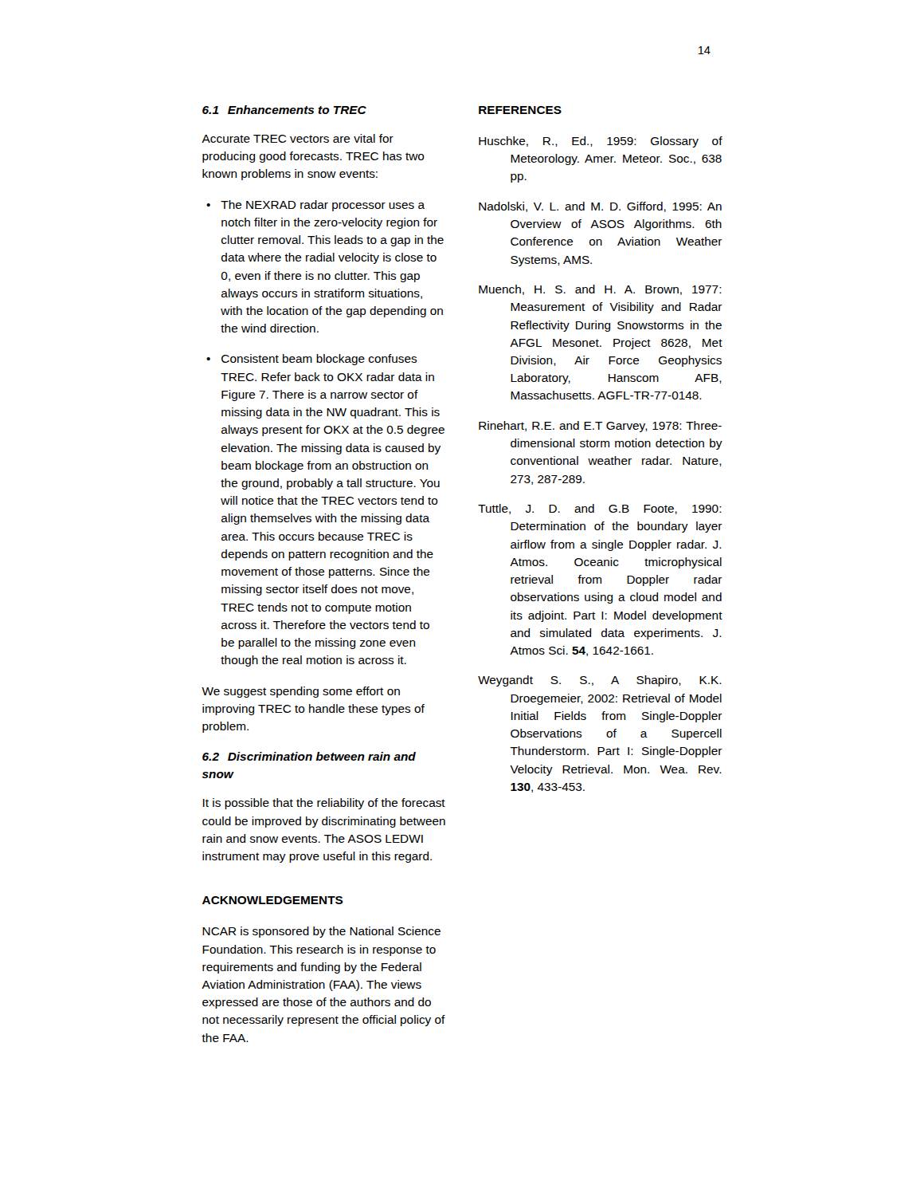14
6.1 Enhancements to TREC
Accurate TREC vectors are vital for producing good forecasts. TREC has two known problems in snow events:
The NEXRAD radar processor uses a notch filter in the zero-velocity region for clutter removal. This leads to a gap in the data where the radial velocity is close to 0, even if there is no clutter. This gap always occurs in stratiform situations, with the location of the gap depending on the wind direction.
Consistent beam blockage confuses TREC. Refer back to OKX radar data in Figure 7. There is a narrow sector of missing data in the NW quadrant. This is always present for OKX at the 0.5 degree elevation. The missing data is caused by beam blockage from an obstruction on the ground, probably a tall structure. You will notice that the TREC vectors tend to align themselves with the missing data area. This occurs because TREC is depends on pattern recognition and the movement of those patterns. Since the missing sector itself does not move, TREC tends not to compute motion across it. Therefore the vectors tend to be parallel to the missing zone even though the real motion is across it.
We suggest spending some effort on improving TREC to handle these types of problem.
6.2 Discrimination between rain and snow
It is possible that the reliability of the forecast could be improved by discriminating between rain and snow events. The ASOS LEDWI instrument may prove useful in this regard.
ACKNOWLEDGEMENTS
NCAR is sponsored by the National Science Foundation. This research is in response to requirements and funding by the Federal Aviation Administration (FAA). The views expressed are those of the authors and do not necessarily represent the official policy of the FAA.
REFERENCES
Huschke, R., Ed., 1959: Glossary of Meteorology. Amer. Meteor. Soc., 638 pp.
Nadolski, V. L. and M. D. Gifford, 1995: An Overview of ASOS Algorithms. 6th Conference on Aviation Weather Systems, AMS.
Muench, H. S. and H. A. Brown, 1977: Measurement of Visibility and Radar Reflectivity During Snowstorms in the AFGL Mesonet. Project 8628, Met Division, Air Force Geophysics Laboratory, Hanscom AFB, Massachusetts. AGFL-TR-77-0148.
Rinehart, R.E. and E.T Garvey, 1978: Three-dimensional storm motion detection by conventional weather radar. Nature, 273, 287-289.
Tuttle, J. D. and G.B Foote, 1990: Determination of the boundary layer airflow from a single Doppler radar. J. Atmos. Oceanic tmicrophysical retrieval from Doppler radar observations using a cloud model and its adjoint. Part I: Model development and simulated data experiments. J. Atmos Sci. 54, 1642-1661.
Weygandt S. S., A Shapiro, K.K. Droegemeier, 2002: Retrieval of Model Initial Fields from Single-Doppler Observations of a Supercell Thunderstorm. Part I: Single-Doppler Velocity Retrieval. Mon. Wea. Rev. 130, 433-453.